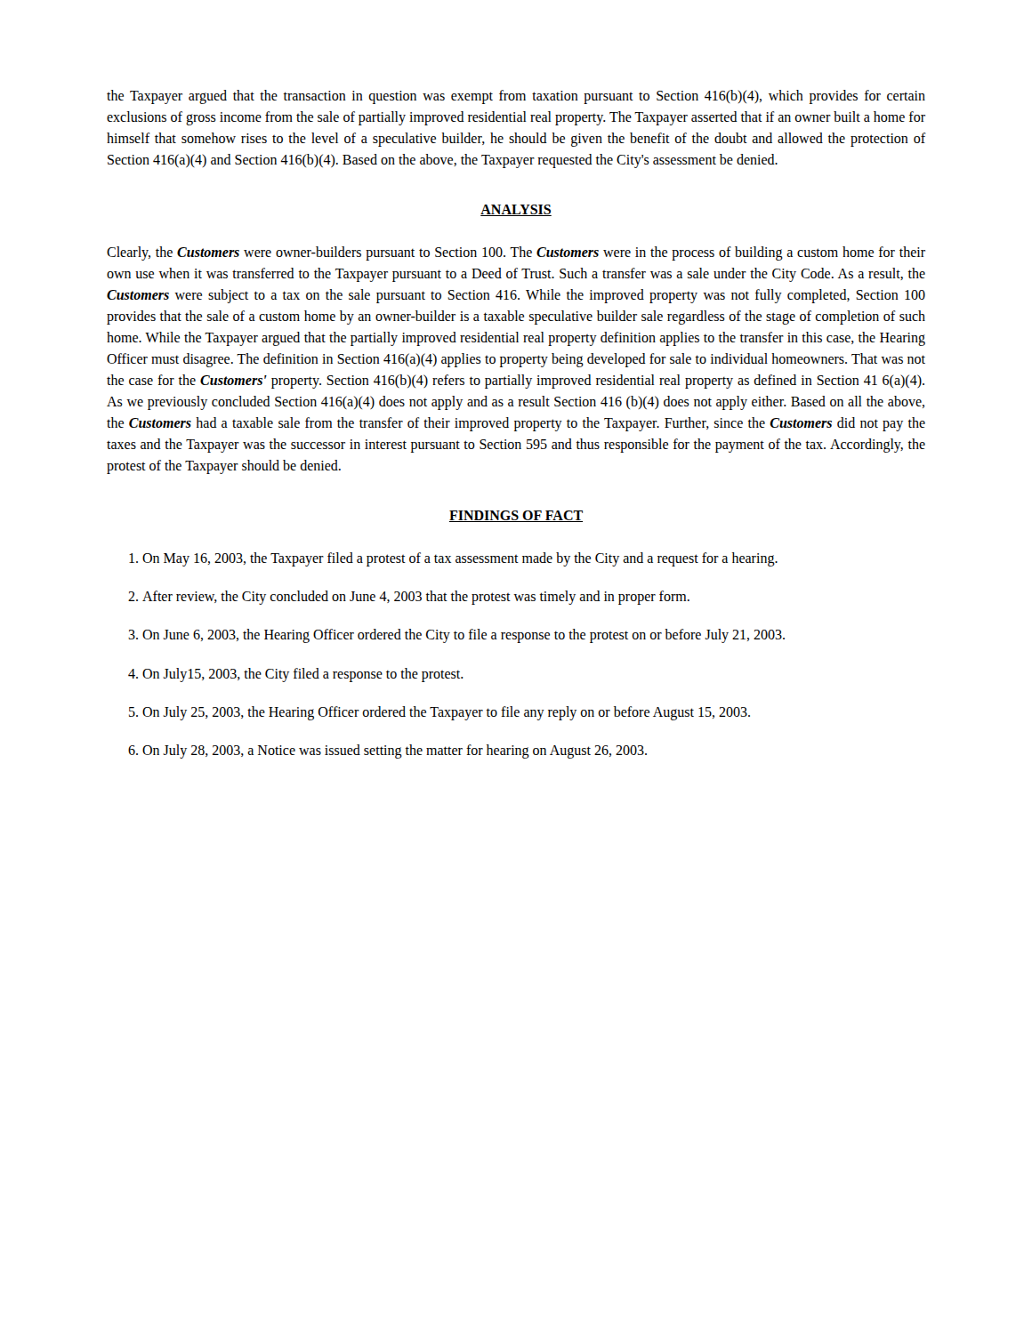the Taxpayer argued that the transaction in question was exempt from taxation pursuant to Section 416(b)(4), which provides for certain exclusions of gross income from the sale of partially improved residential real property. The Taxpayer asserted that if an owner built a home for himself that somehow rises to the level of a speculative builder, he should be given the benefit of the doubt and allowed the protection of Section 416(a)(4) and Section 416(b)(4). Based on the above, the Taxpayer requested the City's assessment be denied.
ANALYSIS
Clearly, the Customers were owner-builders pursuant to Section 100. The Customers were in the process of building a custom home for their own use when it was transferred to the Taxpayer pursuant to a Deed of Trust. Such a transfer was a sale under the City Code. As a result, the Customers were subject to a tax on the sale pursuant to Section 416. While the improved property was not fully completed, Section 100 provides that the sale of a custom home by an owner-builder is a taxable speculative builder sale regardless of the stage of completion of such home. While the Taxpayer argued that the partially improved residential real property definition applies to the transfer in this case, the Hearing Officer must disagree. The definition in Section 416(a)(4) applies to property being developed for sale to individual homeowners. That was not the case for the Customers' property. Section 416(b)(4) refers to partially improved residential real property as defined in Section 41 6(a)(4). As we previously concluded Section 416(a)(4) does not apply and as a result Section 416 (b)(4) does not apply either. Based on all the above, the Customers had a taxable sale from the transfer of their improved property to the Taxpayer. Further, since the Customers did not pay the taxes and the Taxpayer was the successor in interest pursuant to Section 595 and thus responsible for the payment of the tax. Accordingly, the protest of the Taxpayer should be denied.
FINDINGS OF FACT
On May 16, 2003, the Taxpayer filed a protest of a tax assessment made by the City and a request for a hearing.
After review, the City concluded on June 4, 2003 that the protest was timely and in proper form.
On June 6, 2003, the Hearing Officer ordered the City to file a response to the protest on or before July 21, 2003.
On July15, 2003, the City filed a response to the protest.
On July 25, 2003, the Hearing Officer ordered the Taxpayer to file any reply on or before August 15, 2003.
On July 28, 2003, a Notice was issued setting the matter for hearing on August 26, 2003.